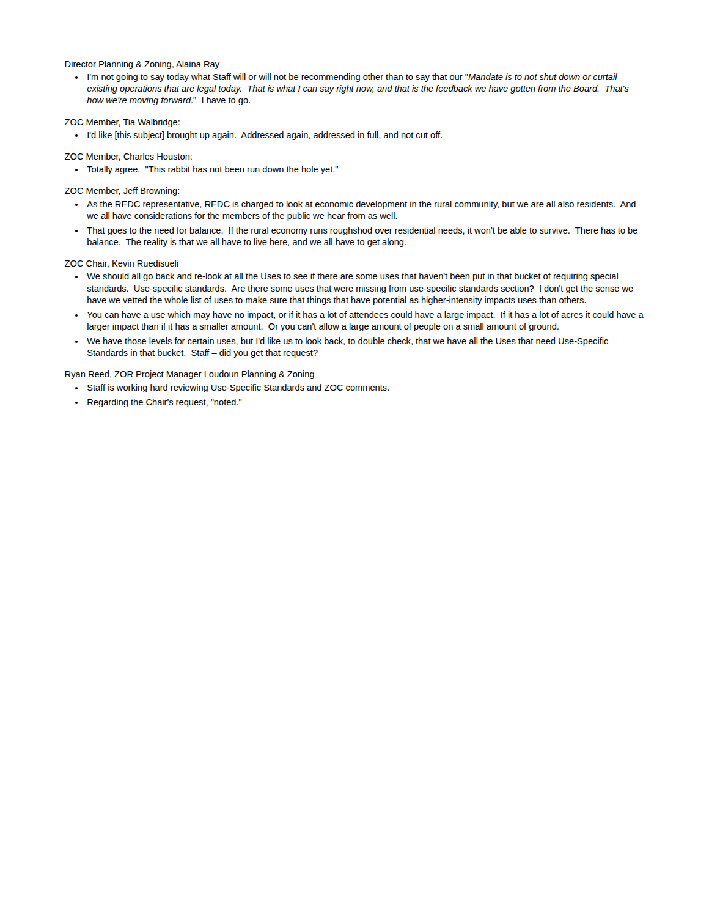Director Planning & Zoning, Alaina Ray
I'm not going to say today what Staff will or will not be recommending other than to say that our "Mandate is to not shut down or curtail existing operations that are legal today. That is what I can say right now, and that is the feedback we have gotten from the Board. That's how we're moving forward." I have to go.
ZOC Member, Tia Walbridge:
I'd like [this subject] brought up again. Addressed again, addressed in full, and not cut off.
ZOC Member, Charles Houston:
Totally agree. "This rabbit has not been run down the hole yet."
ZOC Member, Jeff Browning:
As the REDC representative, REDC is charged to look at economic development in the rural community, but we are all also residents. And we all have considerations for the members of the public we hear from as well.
That goes to the need for balance. If the rural economy runs roughshod over residential needs, it won't be able to survive. There has to be balance. The reality is that we all have to live here, and we all have to get along.
ZOC Chair, Kevin Ruedisueli
We should all go back and re-look at all the Uses to see if there are some uses that haven't been put in that bucket of requiring special standards. Use-specific standards. Are there some uses that were missing from use-specific standards section? I don't get the sense we have we vetted the whole list of uses to make sure that things that have potential as higher-intensity impacts uses than others.
You can have a use which may have no impact, or if it has a lot of attendees could have a large impact. If it has a lot of acres it could have a larger impact than if it has a smaller amount. Or you can't allow a large amount of people on a small amount of ground.
We have those levels for certain uses, but I'd like us to look back, to double check, that we have all the Uses that need Use-Specific Standards in that bucket. Staff – did you get that request?
Ryan Reed, ZOR Project Manager Loudoun Planning & Zoning
Staff is working hard reviewing Use-Specific Standards and ZOC comments.
Regarding the Chair's request, "noted."